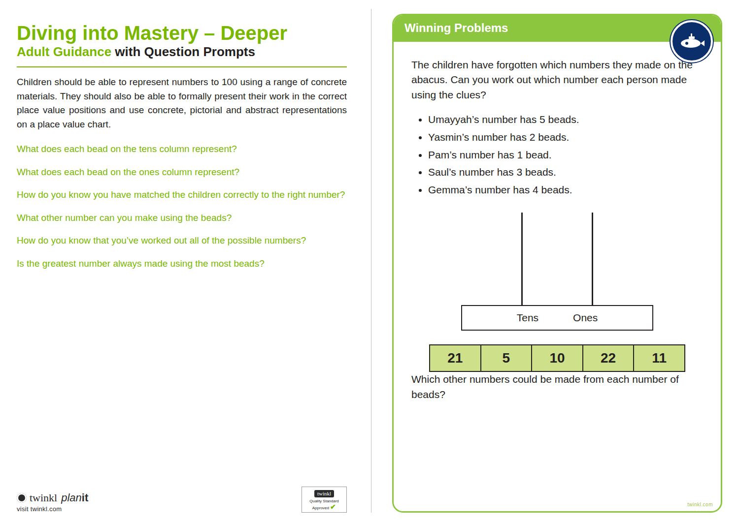Diving into Mastery – Deeper
Adult Guidance with Question Prompts
Children should be able to represent numbers to 100 using a range of concrete materials. They should also be able to formally present their work in the correct place value positions and use concrete, pictorial and abstract representations on a place value chart.
What does each bead on the tens column represent?
What does each bead on the ones column represent?
How do you know you have matched the children correctly to the right number?
What other number can you make using the beads?
How do you know that you’ve worked out all of the possible numbers?
Is the greatest number always made using the most beads?
twinkl planit
visit twinkl.com
twinkl
Quality Standard
Approved ✔
Winning Problems
The children have forgotten which numbers they made on the abacus. Can you work out which number each person made using the clues?
Umayyah’s number has 5 beads.
Yasmin’s number has 2 beads.
Pam’s number has 1 bead.
Saul’s number has 3 beads.
Gemma’s number has 4 beads.
Tens Ones
21
5
10
22
11
Which other numbers could be made from each number of beads?
twinkl.com